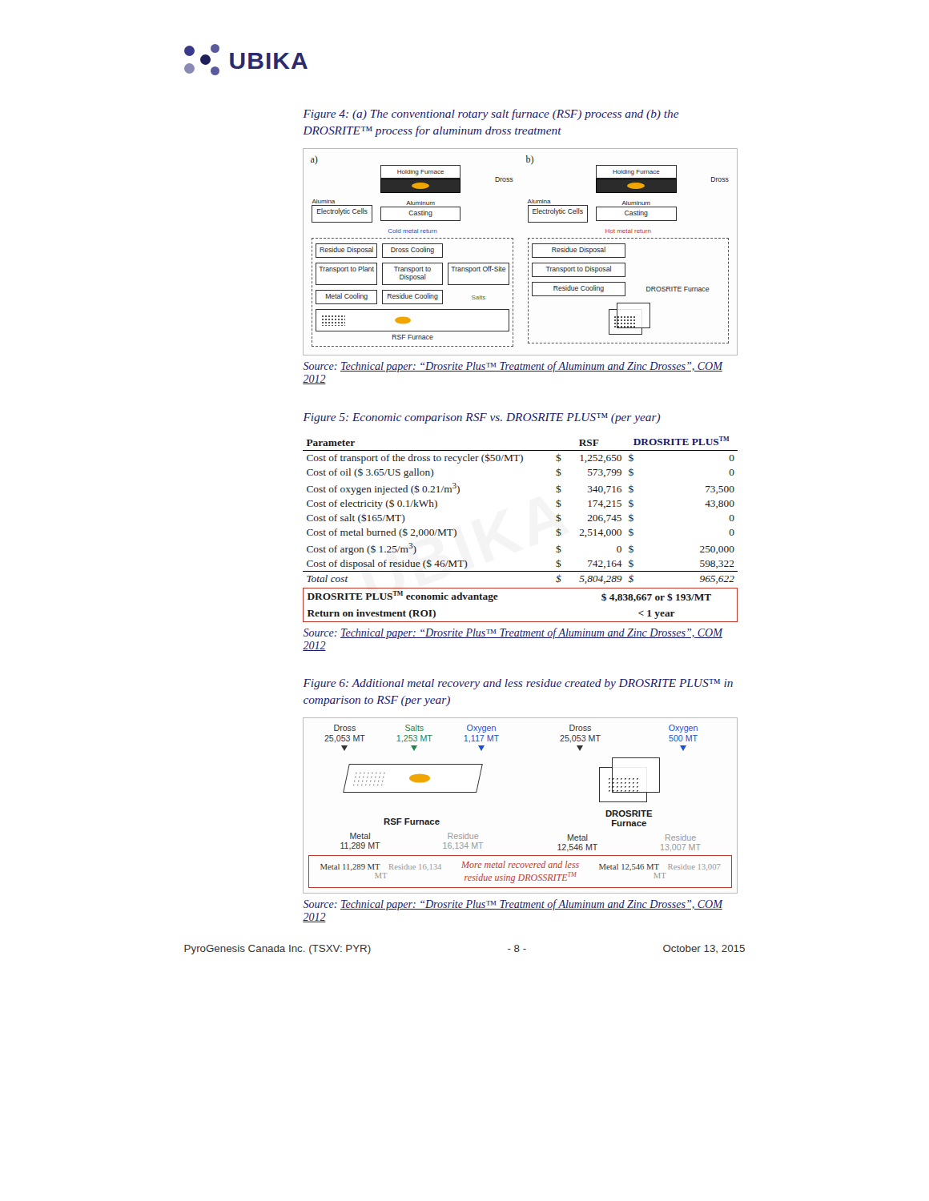UBIKA
UBIKA
Figure 4: (a) The conventional rotary salt furnace (RSF) process and (b) the DROSRITE™ process for aluminum dross treatment
a)
Holding Furnace
Dross
Alumina
Electrolytic Cells
Aluminum
Casting
Cold metal return
Residue Disposal
Dross Cooling
Transport to Plant
Transport to Disposal
Transport Off-Site
Metal Cooling
Residue Cooling
Salts
RSF Furnace
b)
Holding Furnace
Dross
Alumina
Electrolytic Cells
Aluminum
Casting
Hot metal return
Residue Disposal
Transport to Disposal
Residue Cooling
DROSRITE Furnace
Source: Technical paper: “Drosrite Plus™ Treatment of Aluminum and Zinc Drosses”, COM 2012
Figure 5: Economic comparison RSF vs. DROSRITE PLUS™ (per year)
| Parameter | RSF | DROSRITE PLUS TM |
| --- | --- | --- |
| Cost of transport of the dross to recycler ($50/MT) | $ | 1,252,650 | $ | 0 |
| Cost of oil ($ 3.65/US gallon) | $ | 573,799 | $ | 0 |
| Cost of oxygen injected ($ 0.21/m 3 ) | $ | 340,716 | $ | 73,500 |
| Cost of electricity ($ 0.1/kWh) | $ | 174,215 | $ | 43,800 |
| Cost of salt ($165/MT) | $ | 206,745 | $ | 0 |
| Cost of metal burned ($ 2,000/MT) | $ | 2,514,000 | $ | 0 |
| Cost of argon ($ 1.25/m 3 ) | $ | 0 | $ | 250,000 |
| Cost of disposal of residue ($ 46/MT) | $ | 742,164 | $ | 598,322 |
| Total cost | $ | 5,804,289 | $ | 965,622 |
| DROSRITE PLUS TM economic advantage | $ 4,838,667 or $ 193/MT |
| Return on investment (ROI) | < 1 year |
Source: Technical paper: “Drosrite Plus™ Treatment of Aluminum and Zinc Drosses”, COM 2012
Figure 6: Additional metal recovery and less residue created by DROSRITE PLUS™ in comparison to RSF (per year)
Dross
25,053 MT
Salts
1,253 MT
Oxygen
1,117 MT
RSF Furnace
Metal
11,289 MT
Residue
16,134 MT
Dross
25,053 MT
Oxygen
500 MT
DROSRITE
Furnace
Metal
12,546 MT
Residue
13,007 MT
Metal 11,289 MT Residue 16,134 MT
More metal recovered and less residue using DROSSRITETM
Metal 12,546 MT Residue 13,007 MT
Source: Technical paper: “Drosrite Plus™ Treatment of Aluminum and Zinc Drosses”, COM 2012
PyroGenesis Canada Inc. (TSXV: PYR)
- 8 -
October 13, 2015